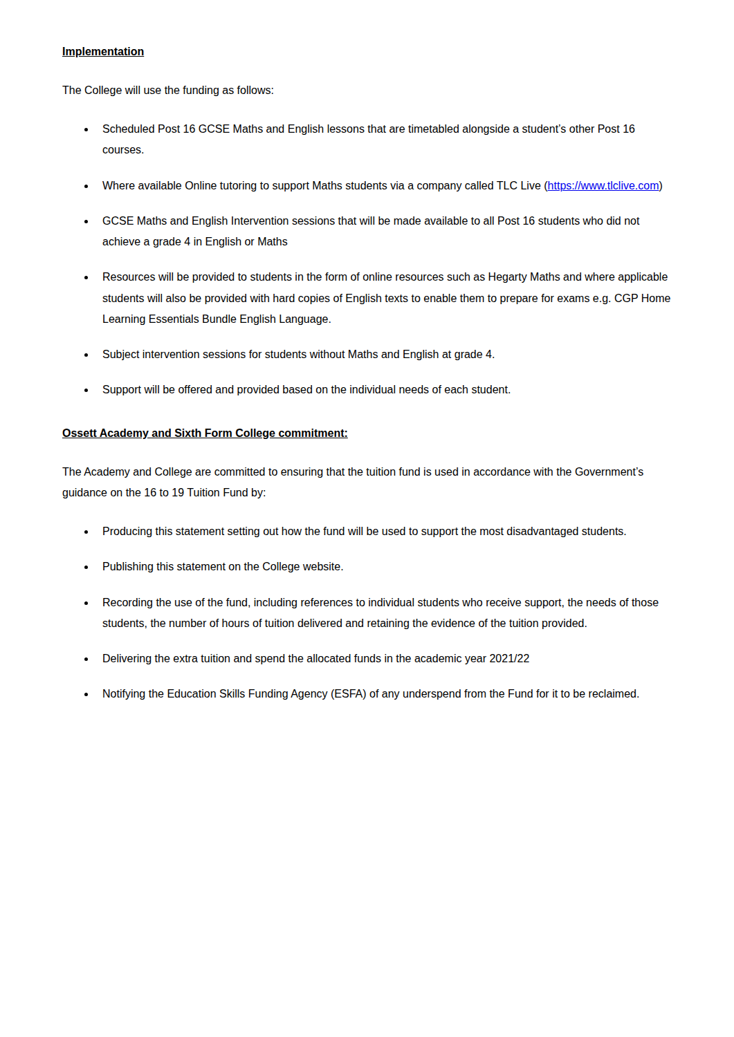Implementation
The College will use the funding as follows:
Scheduled Post 16 GCSE Maths and English lessons that are timetabled alongside a student’s other Post 16 courses.
Where available Online tutoring to support Maths students via a company called TLC Live (https://www.tlclive.com)
GCSE Maths and English Intervention sessions that will be made available to all Post 16 students who did not achieve a grade 4 in English or Maths
Resources will be provided to students in the form of online resources such as Hegarty Maths and where applicable students will also be provided with hard copies of English texts to enable them to prepare for exams e.g. CGP Home Learning Essentials Bundle English Language.
Subject intervention sessions for students without Maths and English at grade 4.
Support will be offered and provided based on the individual needs of each student.
Ossett Academy and Sixth Form College commitment:
The Academy and College are committed to ensuring that the tuition fund is used in accordance with the Government’s guidance on the 16 to 19 Tuition Fund by:
Producing this statement setting out how the fund will be used to support the most disadvantaged students.
Publishing this statement on the College website.
Recording the use of the fund, including references to individual students who receive support, the needs of those students, the number of hours of tuition delivered and retaining the evidence of the tuition provided.
Delivering the extra tuition and spend the allocated funds in the academic year 2021/22
Notifying the Education Skills Funding Agency (ESFA) of any underspend from the Fund for it to be reclaimed.